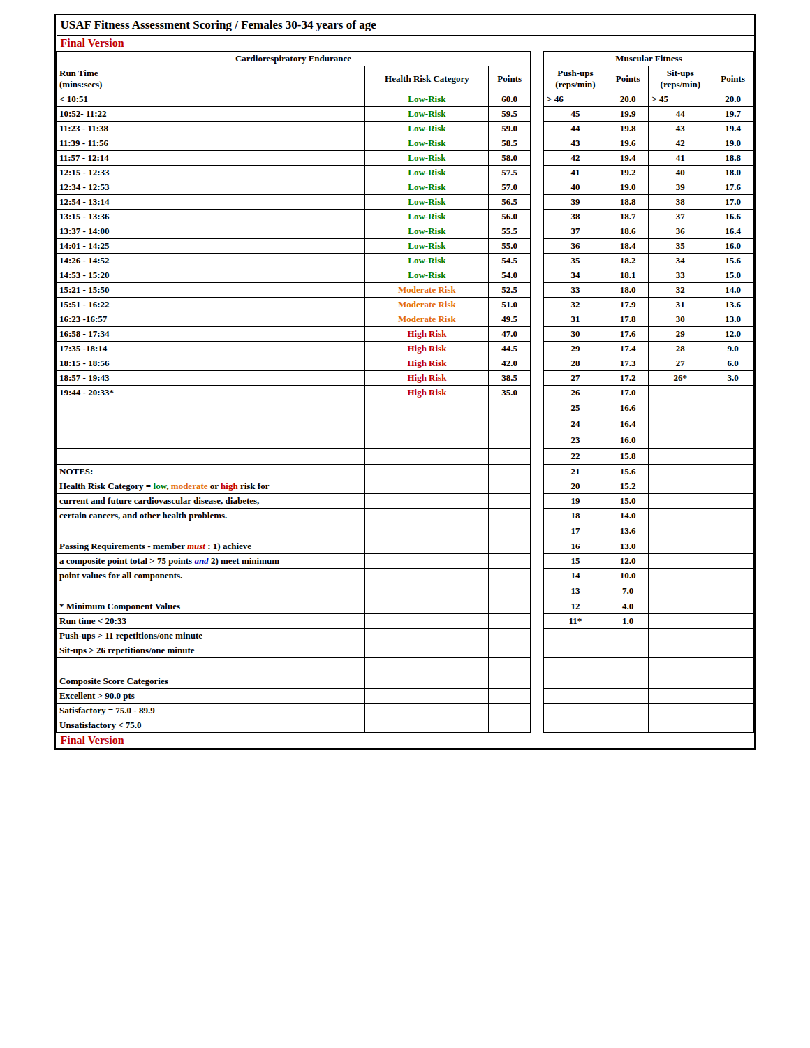| USAF Fitness Assessment Scoring / Females 30-34 years of age |
| Final Version |
| Cardiorespiratory Endurance | | Muscular Fitness |
| Run Time (mins:secs) | Health Risk Category | Points | | Push-ups (reps/min) | Points | Sit-ups (reps/min) | Points |
| < 10:51 | Low-Risk | 60.0 | | > 46 | 20.0 | > 45 | 20.0 |
| 10:52- 11:22 | Low-Risk | 59.5 | | 45 | 19.9 | 44 | 19.7 |
| 11:23 - 11:38 | Low-Risk | 59.0 | | 44 | 19.8 | 43 | 19.4 |
| 11:39 - 11:56 | Low-Risk | 58.5 | | 43 | 19.6 | 42 | 19.0 |
| 11:57 - 12:14 | Low-Risk | 58.0 | | 42 | 19.4 | 41 | 18.8 |
| 12:15 - 12:33 | Low-Risk | 57.5 | | 41 | 19.2 | 40 | 18.0 |
| 12:34 - 12:53 | Low-Risk | 57.0 | | 40 | 19.0 | 39 | 17.6 |
| 12:54 - 13:14 | Low-Risk | 56.5 | | 39 | 18.8 | 38 | 17.0 |
| 13:15 - 13:36 | Low-Risk | 56.0 | | 38 | 18.7 | 37 | 16.6 |
| 13:37 - 14:00 | Low-Risk | 55.5 | | 37 | 18.6 | 36 | 16.4 |
| 14:01 - 14:25 | Low-Risk | 55.0 | | 36 | 18.4 | 35 | 16.0 |
| 14:26 - 14:52 | Low-Risk | 54.5 | | 35 | 18.2 | 34 | 15.6 |
| 14:53 - 15:20 | Low-Risk | 54.0 | | 34 | 18.1 | 33 | 15.0 |
| 15:21 - 15:50 | Moderate Risk | 52.5 | | 33 | 18.0 | 32 | 14.0 |
| 15:51 - 16:22 | Moderate Risk | 51.0 | | 32 | 17.9 | 31 | 13.6 |
| 16:23 -16:57 | Moderate Risk | 49.5 | | 31 | 17.8 | 30 | 13.0 |
| 16:58 - 17:34 | High Risk | 47.0 | | 30 | 17.6 | 29 | 12.0 |
| 17:35 -18:14 | High Risk | 44.5 | | 29 | 17.4 | 28 | 9.0 |
| 18:15 - 18:56 | High Risk | 42.0 | | 28 | 17.3 | 27 | 6.0 |
| 18:57 - 19:43 | High Risk | 38.5 | | 27 | 17.2 | 26* | 3.0 |
| 19:44 - 20:33* | High Risk | 35.0 | | 26 | 17.0 | | |
| | | | | 25 | 16.6 | | |
| | | | | 24 | 16.4 | | |
| | | | | 23 | 16.0 | | |
| | | | | 22 | 15.8 | | |
| NOTES: | | | | 21 | 15.6 | | |
| Health Risk Category = low , moderate or high risk for | | | | 20 | 15.2 | | |
| current and future cardiovascular disease, diabetes, | | | | 19 | 15.0 | | |
| certain cancers, and other health problems. | | | | 18 | 14.0 | | |
| | | | | 17 | 13.6 | | |
| Passing Requirements - member must : 1) achieve | | | | 16 | 13.0 | | |
| a composite point total > 75 points and 2) meet minimum | | | | 15 | 12.0 | | |
| point values for all components. | | | | 14 | 10.0 | | |
| | | | | 13 | 7.0 | | |
| * Minimum Component Values | | | | 12 | 4.0 | | |
| Run time < 20:33 | | | | 11* | 1.0 | | |
| Push-ups > 11 repetitions/one minute | | | | | | | |
| Sit-ups > 26 repetitions/one minute | | | | | | | |
| Composite Score Categories | | | | | | | |
| Excellent > 90.0 pts | | | | | | | |
| Satisfactory = 75.0 - 89.9 | | | | | | | |
| Unsatisfactory < 75.0 | | | | | | | |
| Final Version |